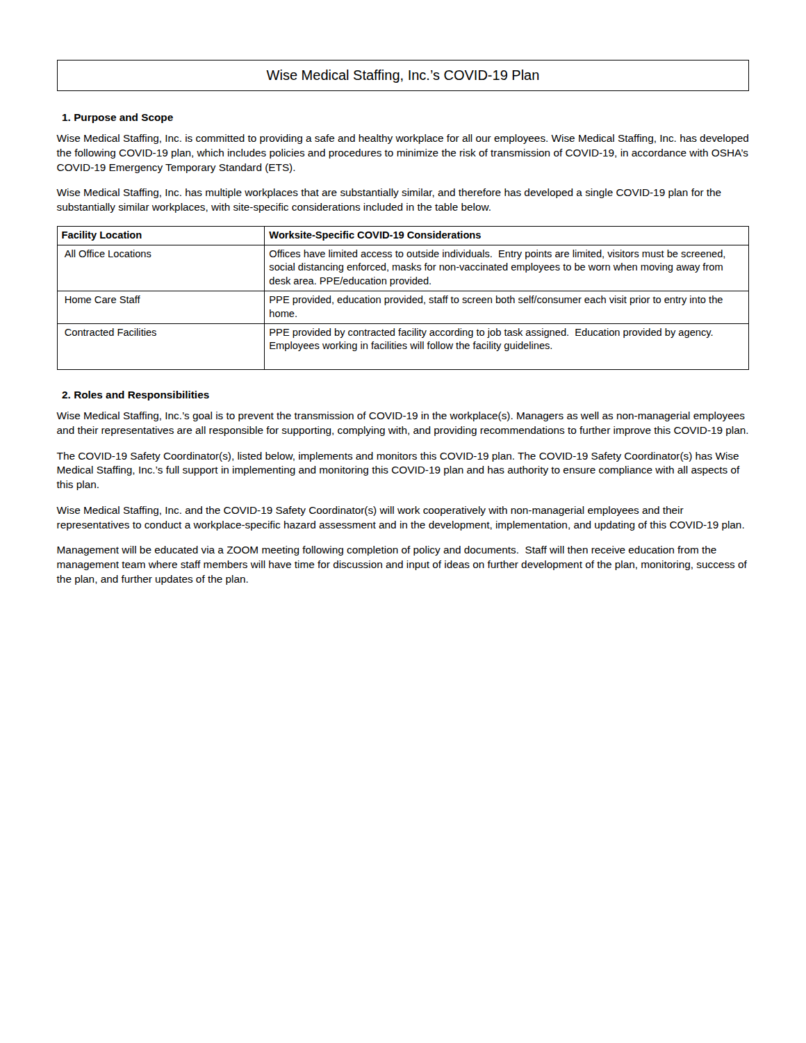Wise Medical Staffing, Inc.’s COVID-19 Plan
Purpose and Scope
Wise Medical Staffing, Inc. is committed to providing a safe and healthy workplace for all our employees. Wise Medical Staffing, Inc. has developed the following COVID-19 plan, which includes policies and procedures to minimize the risk of transmission of COVID-19, in accordance with OSHA’s COVID-19 Emergency Temporary Standard (ETS).
Wise Medical Staffing, Inc. has multiple workplaces that are substantially similar, and therefore has developed a single COVID-19 plan for the substantially similar workplaces, with site-specific considerations included in the table below.
| Facility Location | Worksite-Specific COVID-19 Considerations |
| --- | --- |
| All Office Locations | Offices have limited access to outside individuals. Entry points are limited, visitors must be screened, social distancing enforced, masks for non-vaccinated employees to be worn when moving away from desk area. PPE/education provided. |
| Home Care Staff | PPE provided, education provided, staff to screen both self/consumer each visit prior to entry into the home. |
| Contracted Facilities | PPE provided by contracted facility according to job task assigned. Education provided by agency. Employees working in facilities will follow the facility guidelines. |
Roles and Responsibilities
Wise Medical Staffing, Inc.’s goal is to prevent the transmission of COVID-19 in the workplace(s). Managers as well as non-managerial employees and their representatives are all responsible for supporting, complying with, and providing recommendations to further improve this COVID-19 plan.
The COVID-19 Safety Coordinator(s), listed below, implements and monitors this COVID-19 plan. The COVID-19 Safety Coordinator(s) has Wise Medical Staffing, Inc.’s full support in implementing and monitoring this COVID-19 plan and has authority to ensure compliance with all aspects of this plan.
Wise Medical Staffing, Inc. and the COVID-19 Safety Coordinator(s) will work cooperatively with non-managerial employees and their representatives to conduct a workplace-specific hazard assessment and in the development, implementation, and updating of this COVID-19 plan.
Management will be educated via a ZOOM meeting following completion of policy and documents. Staff will then receive education from the management team where staff members will have time for discussion and input of ideas on further development of the plan, monitoring, success of the plan, and further updates of the plan.